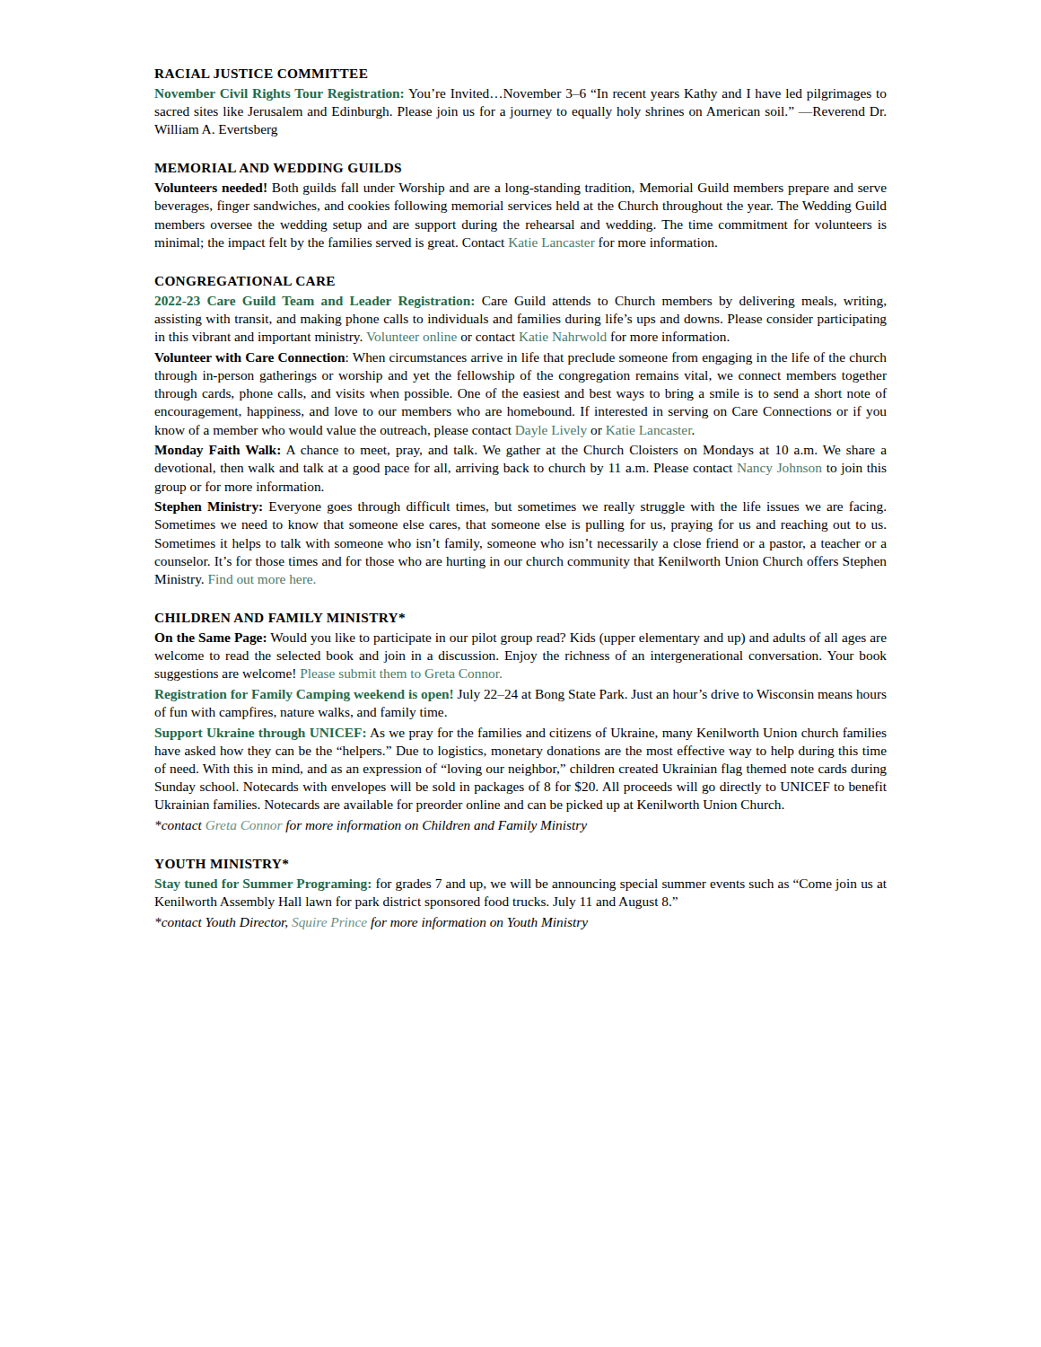RACIAL JUSTICE COMMITTEE
November Civil Rights Tour Registration: You’re Invited…November 3–6 “In recent years Kathy and I have led pilgrimages to sacred sites like Jerusalem and Edinburgh. Please join us for a journey to equally holy shrines on American soil.” —Reverend Dr. William A. Evertsberg
MEMORIAL AND WEDDING GUILDS
Volunteers needed! Both guilds fall under Worship and are a long-standing tradition, Memorial Guild members prepare and serve beverages, finger sandwiches, and cookies following memorial services held at the Church throughout the year. The Wedding Guild members oversee the wedding setup and are support during the rehearsal and wedding. The time commitment for volunteers is minimal; the impact felt by the families served is great. Contact Katie Lancaster for more information.
CONGREGATIONAL CARE
2022-23 Care Guild Team and Leader Registration: Care Guild attends to Church members by delivering meals, writing, assisting with transit, and making phone calls to individuals and families during life’s ups and downs. Please consider participating in this vibrant and important ministry. Volunteer online or contact Katie Nahrwold for more information.
Volunteer with Care Connection: When circumstances arrive in life that preclude someone from engaging in the life of the church through in-person gatherings or worship and yet the fellowship of the congregation remains vital, we connect members together through cards, phone calls, and visits when possible. One of the easiest and best ways to bring a smile is to send a short note of encouragement, happiness, and love to our members who are homebound. If interested in serving on Care Connections or if you know of a member who would value the outreach, please contact Dayle Lively or Katie Lancaster.
Monday Faith Walk: A chance to meet, pray, and talk. We gather at the Church Cloisters on Mondays at 10 a.m. We share a devotional, then walk and talk at a good pace for all, arriving back to church by 11 a.m. Please contact Nancy Johnson to join this group or for more information.
Stephen Ministry: Everyone goes through difficult times, but sometimes we really struggle with the life issues we are facing. Sometimes we need to know that someone else cares, that someone else is pulling for us, praying for us and reaching out to us. Sometimes it helps to talk with someone who isn’t family, someone who isn’t necessarily a close friend or a pastor, a teacher or a counselor. It’s for those times and for those who are hurting in our church community that Kenilworth Union Church offers Stephen Ministry. Find out more here.
CHILDREN AND FAMILY MINISTRY*
On the Same Page: Would you like to participate in our pilot group read? Kids (upper elementary and up) and adults of all ages are welcome to read the selected book and join in a discussion. Enjoy the richness of an intergenerational conversation. Your book suggestions are welcome! Please submit them to Greta Connor.
Registration for Family Camping weekend is open! July 22–24 at Bong State Park. Just an hour’s drive to Wisconsin means hours of fun with campfires, nature walks, and family time.
Support Ukraine through UNICEF: As we pray for the families and citizens of Ukraine, many Kenilworth Union church families have asked how they can be the “helpers.” Due to logistics, monetary donations are the most effective way to help during this time of need. With this in mind, and as an expression of “loving our neighbor,” children created Ukrainian flag themed note cards during Sunday school. Notecards with envelopes will be sold in packages of 8 for $20. All proceeds will go directly to UNICEF to benefit Ukrainian families. Notecards are available for preorder online and can be picked up at Kenilworth Union Church.
*contact Greta Connor for more information on Children and Family Ministry
YOUTH MINISTRY*
Stay tuned for Summer Programing: for grades 7 and up, we will be announcing special summer events such as “Come join us at Kenilworth Assembly Hall lawn for park district sponsored food trucks. July 11 and August 8.”
*contact Youth Director, Squire Prince for more information on Youth Ministry